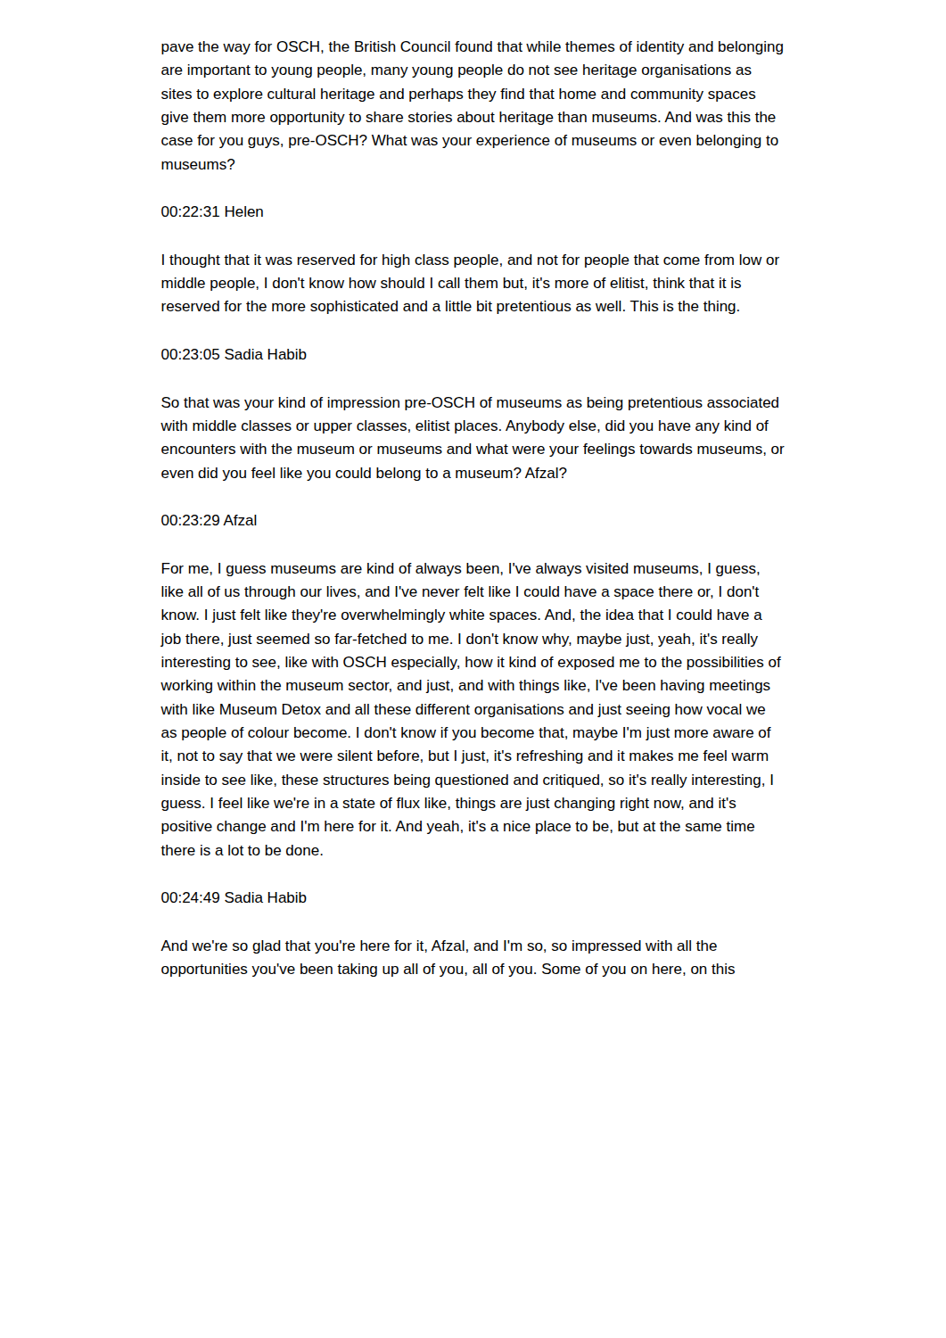pave the way for OSCH, the British Council found that while themes of identity and belonging are important to young people, many young people do not see heritage organisations as sites to explore cultural heritage and perhaps they find that home and community spaces give them more opportunity to share stories about heritage than museums. And was this the case for you guys, pre-OSCH? What was your experience of museums or even belonging to museums?
00:22:31 Helen
I thought that it was reserved for high class people, and not for people that come from low or middle people, I don't know how should I call them but, it's more of elitist, think that it is reserved for the more sophisticated and a little bit pretentious as well. This is the thing.
00:23:05 Sadia Habib
So that was your kind of impression pre-OSCH of museums as being pretentious associated with middle classes or upper classes, elitist places. Anybody else, did you have any kind of encounters with the museum or museums and what were your feelings towards museums, or even did you feel like you could belong to a museum? Afzal?
00:23:29 Afzal
For me, I guess museums are kind of always been, I've always visited museums, I guess, like all of us through our lives, and I've never felt like I could have a space there or, I don't know. I just felt like they're overwhelmingly white spaces. And, the idea that I could have a job there, just seemed so far-fetched to me. I don't know why, maybe just, yeah, it's really interesting to see, like with OSCH especially, how it kind of exposed me to the possibilities of working within the museum sector, and just, and with things like, I've been having meetings with like Museum Detox and all these different organisations and just seeing how vocal we as people of colour become. I don't know if you become that, maybe I'm just more aware of it, not to say that we were silent before, but I just, it's refreshing and it makes me feel warm inside to see like, these structures being questioned and critiqued, so it's really interesting, I guess. I feel like we're in a state of flux like, things are just changing right now, and it's positive change and I'm here for it. And yeah, it's a nice place to be, but at the same time there is a lot to be done.
00:24:49 Sadia Habib
And we're so glad that you're here for it, Afzal, and I'm so, so impressed with all the opportunities you've been taking up all of you, all of you. Some of you on here, on this